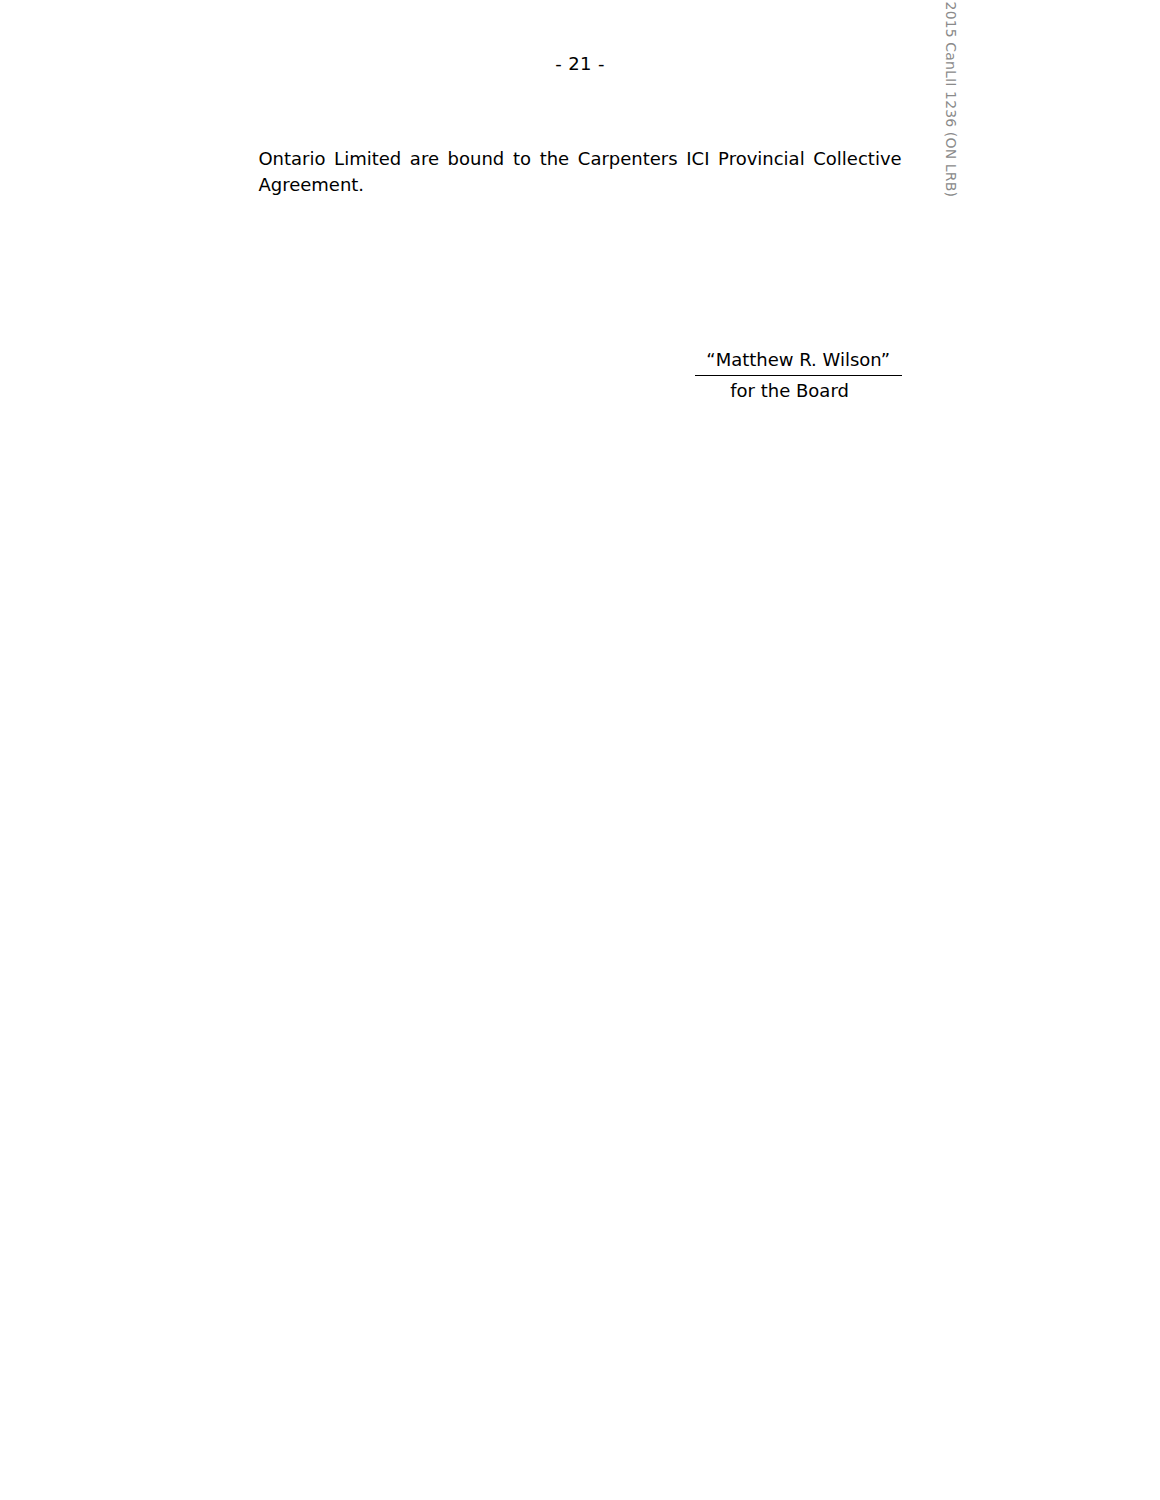- 21 -
Ontario Limited are bound to the Carpenters ICI Provincial Collective Agreement.
“Matthew R. Wilson” for the Board
2015 CanLII 1236 (ON LRB)